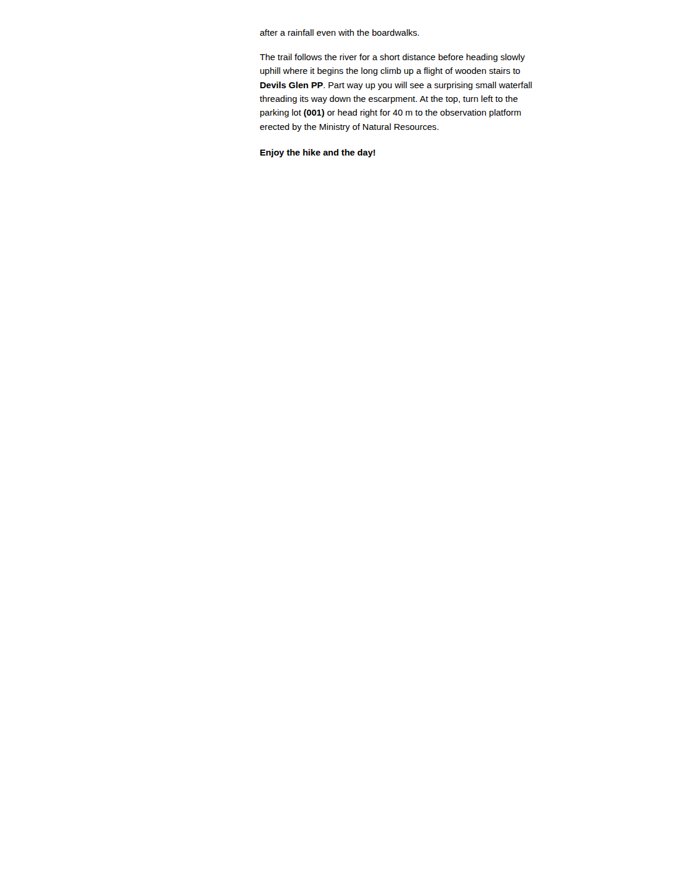after a rainfall even with the boardwalks.
The trail follows the river for a short distance before heading slowly uphill where it begins the long climb up a flight of wooden stairs to Devils Glen PP. Part way up you will see a surprising small waterfall threading its way down the escarpment. At the top, turn left to the parking lot (001) or head right for 40 m to the observation platform erected by the Ministry of Natural Resources.
Enjoy the hike and the day!